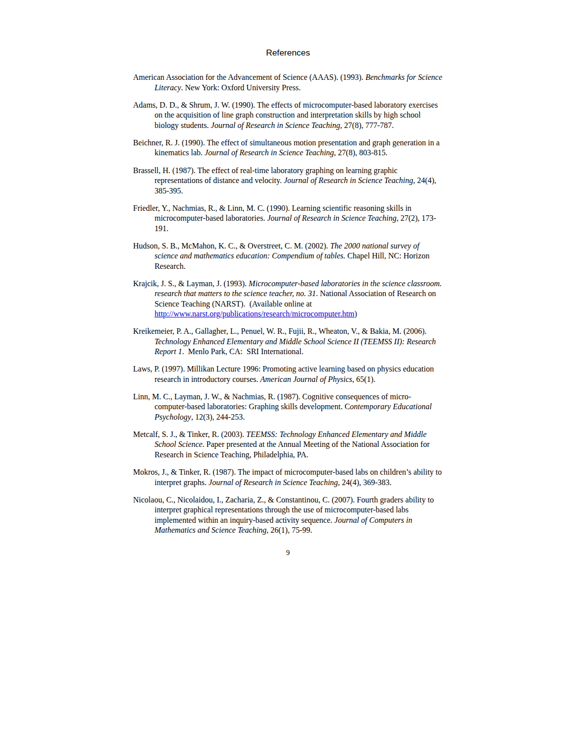References
American Association for the Advancement of Science (AAAS). (1993). Benchmarks for Science Literacy. New York: Oxford University Press.
Adams, D. D., & Shrum, J. W. (1990). The effects of microcomputer-based laboratory exercises on the acquisition of line graph construction and interpretation skills by high school biology students. Journal of Research in Science Teaching, 27(8), 777-787.
Beichner, R. J. (1990). The effect of simultaneous motion presentation and graph generation in a kinematics lab. Journal of Research in Science Teaching, 27(8), 803-815.
Brassell, H. (1987). The effect of real-time laboratory graphing on learning graphic representations of distance and velocity. Journal of Research in Science Teaching, 24(4), 385-395.
Friedler, Y., Nachmias, R., & Linn, M. C. (1990). Learning scientific reasoning skills in microcomputer-based laboratories. Journal of Research in Science Teaching, 27(2), 173-191.
Hudson, S. B., McMahon, K. C., & Overstreet, C. M. (2002). The 2000 national survey of science and mathematics education: Compendium of tables. Chapel Hill, NC: Horizon Research.
Krajcik, J. S., & Layman, J. (1993). Microcomputer-based laboratories in the science classroom. research that matters to the science teacher, no. 31. National Association of Research on Science Teaching (NARST). (Available online at http://www.narst.org/publications/research/microcomputer.htm)
Kreikemeier, P. A., Gallagher, L., Penuel, W. R., Fujii, R., Wheaton, V., & Bakia, M. (2006). Technology Enhanced Elementary and Middle School Science II (TEEMSS II): Research Report 1. Menlo Park, CA: SRI International.
Laws, P. (1997). Millikan Lecture 1996: Promoting active learning based on physics education research in introductory courses. American Journal of Physics, 65(1).
Linn, M. C., Layman, J. W., & Nachmias, R. (1987). Cognitive consequences of micro-computer-based laboratories: Graphing skills development. Contemporary Educational Psychology, 12(3), 244-253.
Metcalf, S. J., & Tinker, R. (2003). TEEMSS: Technology Enhanced Elementary and Middle School Science. Paper presented at the Annual Meeting of the National Association for Research in Science Teaching, Philadelphia, PA.
Mokros, J., & Tinker, R. (1987). The impact of microcomputer-based labs on children’s ability to interpret graphs. Journal of Research in Science Teaching, 24(4), 369-383.
Nicolaou, C., Nicolaidou, I., Zacharia, Z., & Constantinou, C. (2007). Fourth graders ability to interpret graphical representations through the use of microcomputer-based labs implemented within an inquiry-based activity sequence. Journal of Computers in Mathematics and Science Teaching, 26(1), 75-99.
9